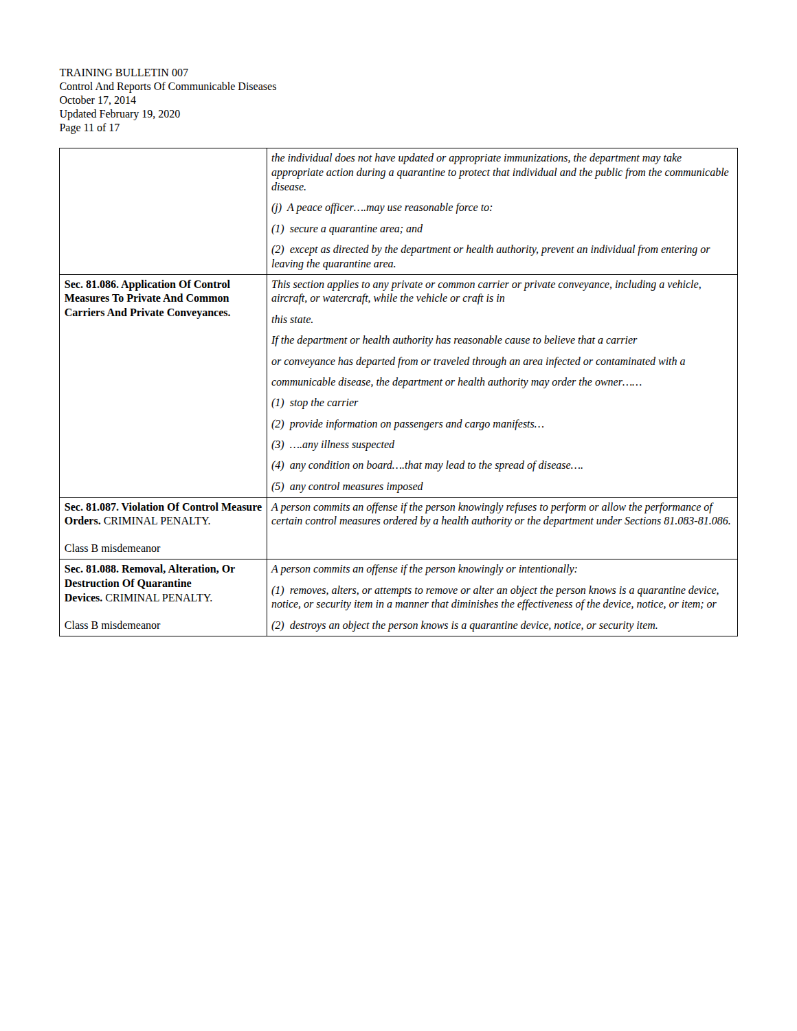TRAINING BULLETIN 007
Control And Reports Of Communicable Diseases
October 17, 2014
Updated February 19, 2020
Page 11 of 17
| | the individual does not have updated or appropriate immunizations, the department may take appropriate action during a quarantine to protect that individual and the public from the communicable disease. (j) A peace officer….may use reasonable force to: (1) secure a quarantine area; and (2) except as directed by the department or health authority, prevent an individual from entering or leaving the quarantine area. |
| Sec. 81.086. Application Of Control Measures To Private And Common Carriers And Private Conveyances. | This section applies to any private or common carrier or private conveyance, including a vehicle, aircraft, or watercraft, while the vehicle or craft is in this state. If the department or health authority has reasonable cause to believe that a carrier or conveyance has departed from or traveled through an area infected or contaminated with a communicable disease, the department or health authority may order the owner…… (1) stop the carrier (2) provide information on passengers and cargo manifests… (3) ….any illness suspected (4) any condition on board….that may lead to the spread of disease…. (5) any control measures imposed |
| Sec. 81.087. Violation Of Control Measure Orders. CRIMINAL PENALTY. Class B misdemeanor | A person commits an offense if the person knowingly refuses to perform or allow the performance of certain control measures ordered by a health authority or the department under Sections 81.083-81.086. |
| Sec. 81.088. Removal, Alteration, Or Destruction Of Quarantine Devices. CRIMINAL PENALTY. Class B misdemeanor | A person commits an offense if the person knowingly or intentionally: (1) removes, alters, or attempts to remove or alter an object the person knows is a quarantine device, notice, or security item in a manner that diminishes the effectiveness of the device, notice, or item; or (2) destroys an object the person knows is a quarantine device, notice, or security item. |